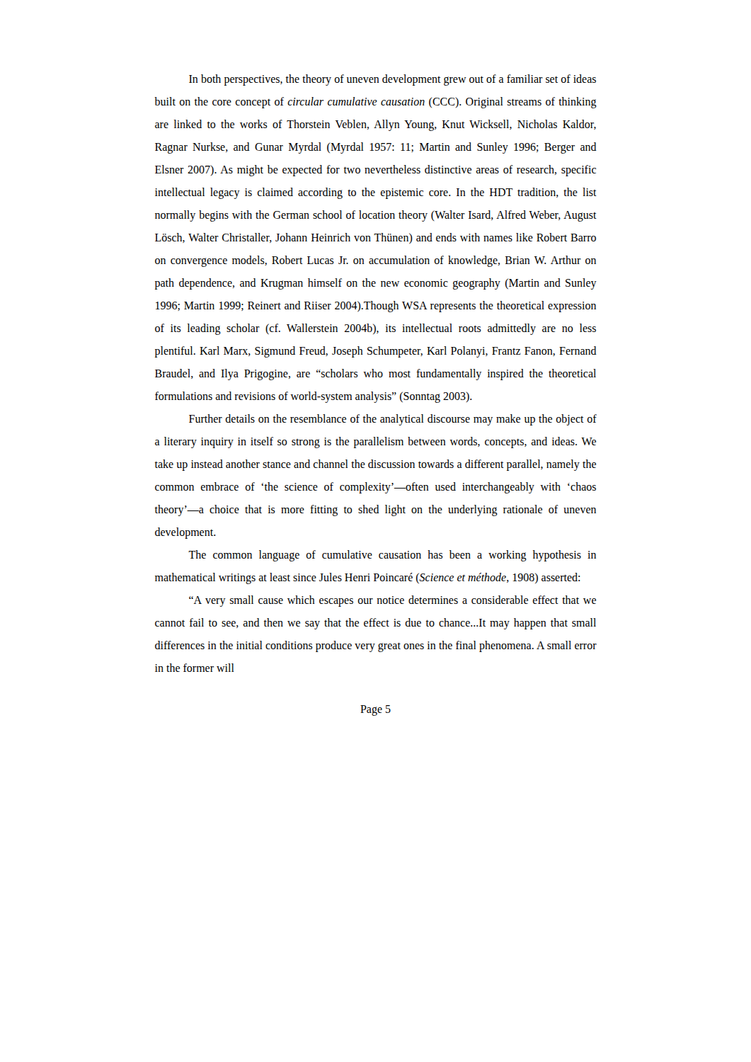In both perspectives, the theory of uneven development grew out of a familiar set of ideas built on the core concept of circular cumulative causation (CCC). Original streams of thinking are linked to the works of Thorstein Veblen, Allyn Young, Knut Wicksell, Nicholas Kaldor, Ragnar Nurkse, and Gunar Myrdal (Myrdal 1957: 11; Martin and Sunley 1996; Berger and Elsner 2007). As might be expected for two nevertheless distinctive areas of research, specific intellectual legacy is claimed according to the epistemic core. In the HDT tradition, the list normally begins with the German school of location theory (Walter Isard, Alfred Weber, August Lösch, Walter Christaller, Johann Heinrich von Thünen) and ends with names like Robert Barro on convergence models, Robert Lucas Jr. on accumulation of knowledge, Brian W. Arthur on path dependence, and Krugman himself on the new economic geography (Martin and Sunley 1996; Martin 1999; Reinert and Riiser 2004).Though WSA represents the theoretical expression of its leading scholar (cf. Wallerstein 2004b), its intellectual roots admittedly are no less plentiful. Karl Marx, Sigmund Freud, Joseph Schumpeter, Karl Polanyi, Frantz Fanon, Fernand Braudel, and Ilya Prigogine, are “scholars who most fundamentally inspired the theoretical formulations and revisions of world-system analysis” (Sonntag 2003).
Further details on the resemblance of the analytical discourse may make up the object of a literary inquiry in itself so strong is the parallelism between words, concepts, and ideas. We take up instead another stance and channel the discussion towards a different parallel, namely the common embrace of ‘the science of complexity’—often used interchangeably with ‘chaos theory’—a choice that is more fitting to shed light on the underlying rationale of uneven development.
The common language of cumulative causation has been a working hypothesis in mathematical writings at least since Jules Henri Poincaré (Science et méthode, 1908) asserted:
“A very small cause which escapes our notice determines a considerable effect that we cannot fail to see, and then we say that the effect is due to chance...It may happen that small differences in the initial conditions produce very great ones in the final phenomena. A small error in the former will
Page 5